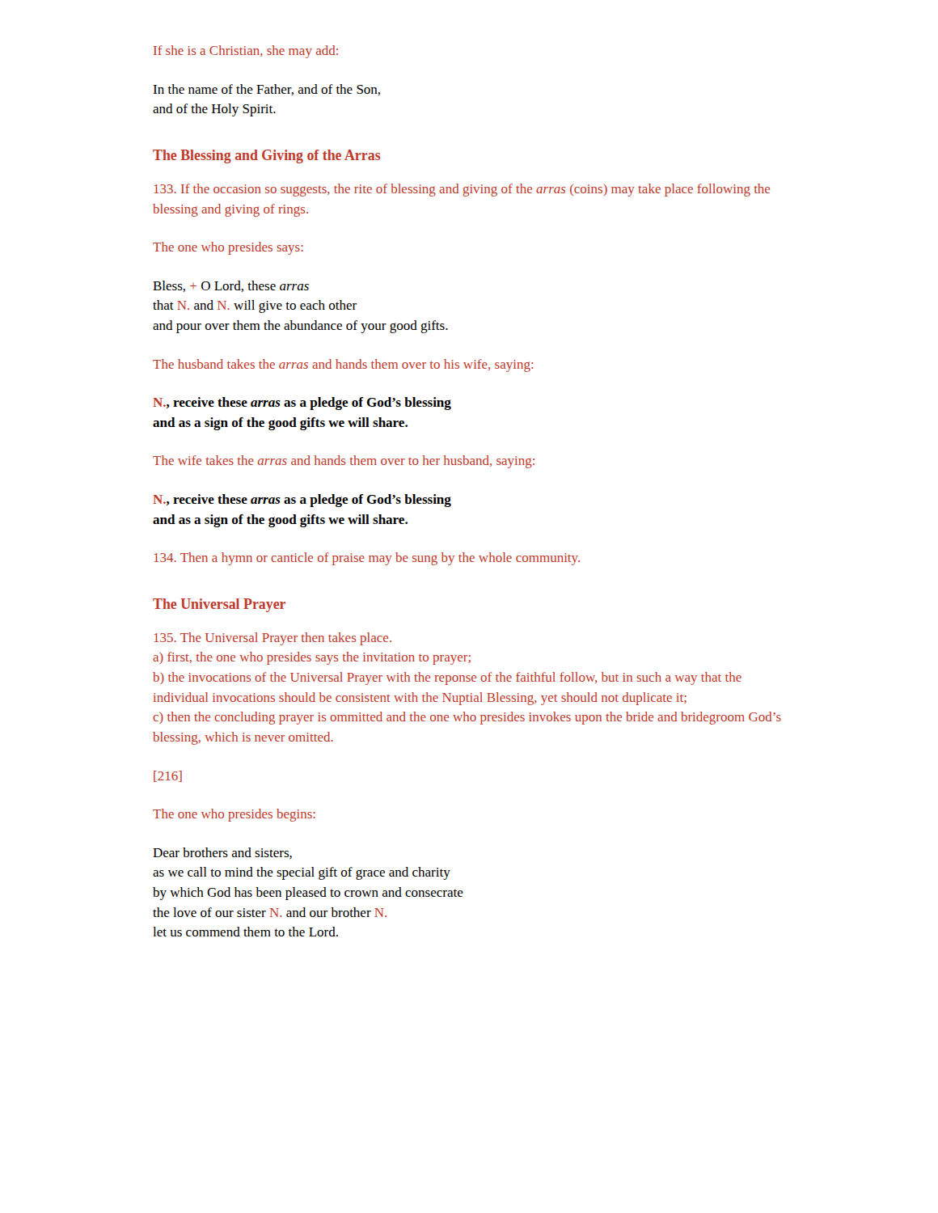If she is a Christian, she may add:
In the name of the Father, and of the Son,
and of the Holy Spirit.
The Blessing and Giving of the Arras
133. If the occasion so suggests, the rite of blessing and giving of the arras (coins) may take place following the blessing and giving of rings.
The one who presides says:
Bless, + O Lord, these arras
that N. and N. will give to each other
and pour over them the abundance of your good gifts.
The husband takes the arras and hands them over to his wife, saying:
N., receive these arras as a pledge of God’s blessing
and as a sign of the good gifts we will share.
The wife takes the arras and hands them over to her husband, saying:
N., receive these arras as a pledge of God’s blessing
and as a sign of the good gifts we will share.
134. Then a hymn or canticle of praise may be sung by the whole community.
The Universal Prayer
135. The Universal Prayer then takes place.
a) first, the one who presides says the invitation to prayer;
b) the invocations of the Universal Prayer with the reponse of the faithful follow, but in such a way that the individual invocations should be consistent with the Nuptial Blessing, yet should not duplicate it;
c) then the concluding prayer is ommitted and the one who presides invokes upon the bride and bridegroom God’s blessing, which is never omitted.
[216]
The one who presides begins:
Dear brothers and sisters,
as we call to mind the special gift of grace and charity
by which God has been pleased to crown and consecrate
the love of our sister N. and our brother N.
let us commend them to the Lord.